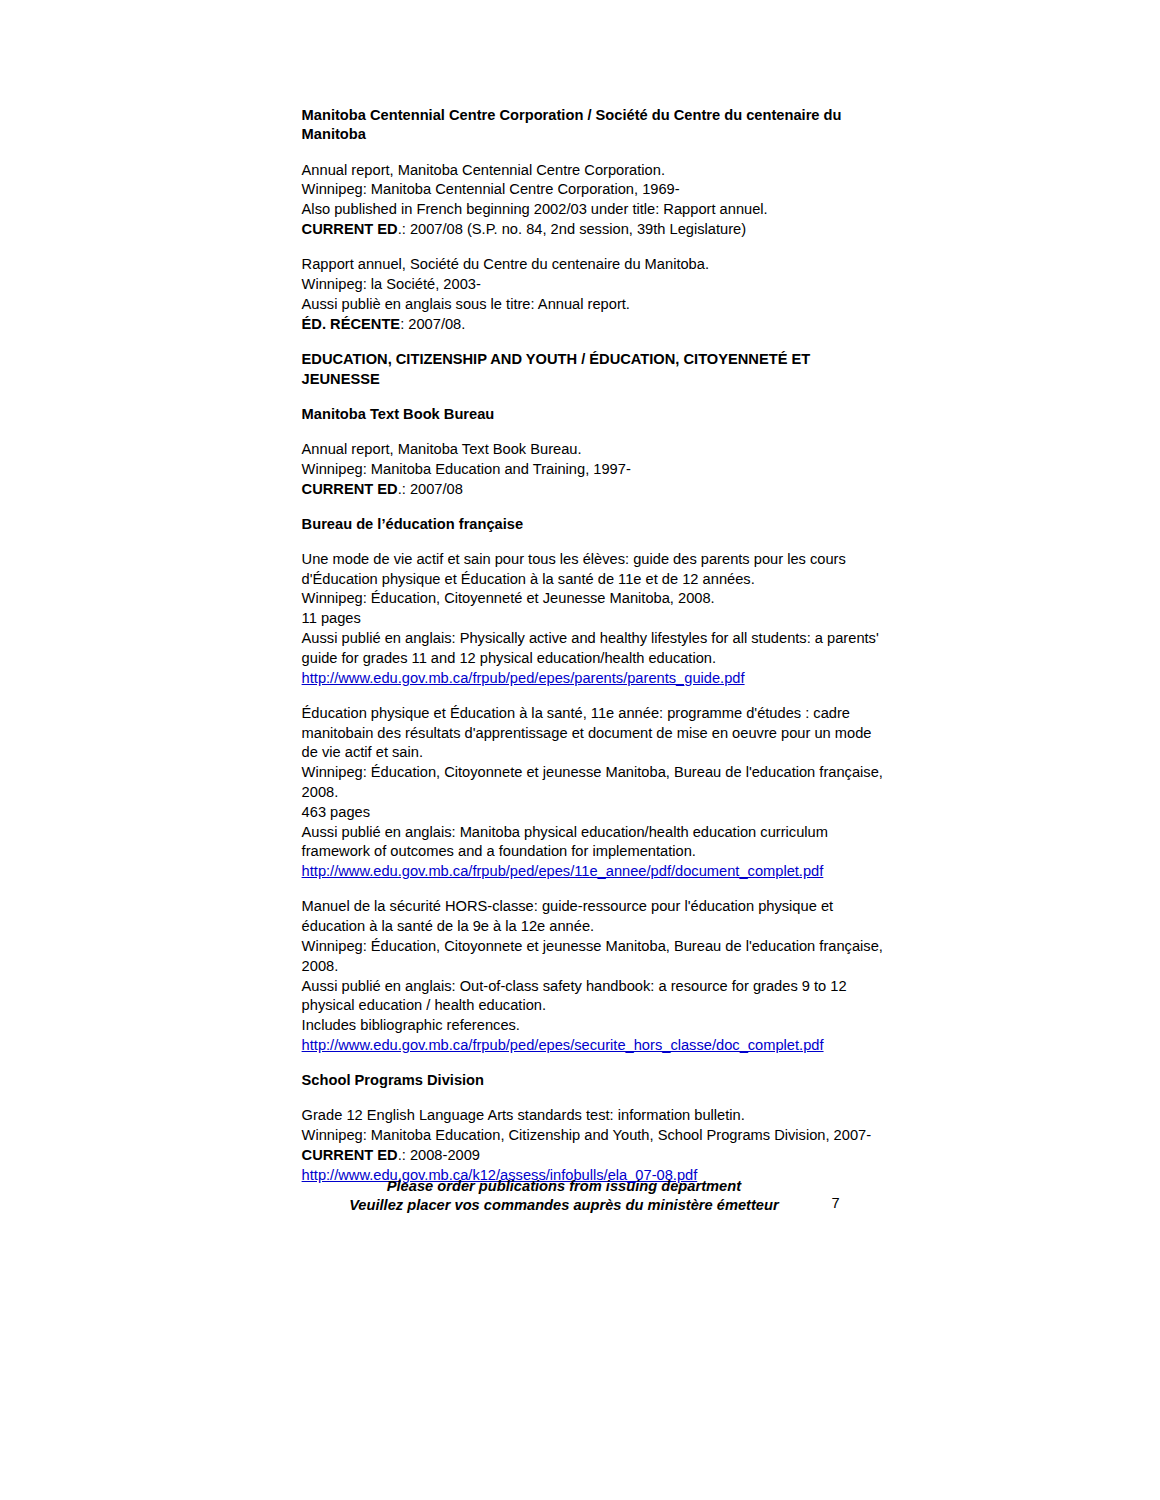Manitoba Centennial Centre Corporation / Société du Centre du centenaire du Manitoba
Annual report, Manitoba Centennial Centre Corporation.
Winnipeg: Manitoba Centennial Centre Corporation, 1969-
Also published in French beginning 2002/03 under title: Rapport annuel.
CURRENT ED.: 2007/08 (S.P. no. 84, 2nd session, 39th Legislature)
Rapport annuel, Société du Centre du centenaire du Manitoba.
Winnipeg: la Société, 2003-
Aussi publiè en anglais sous le titre: Annual report.
ÉD. RÉCENTE: 2007/08.
EDUCATION, CITIZENSHIP AND YOUTH / ÉDUCATION, CITOYENNETÉ ET JEUNESSE
Manitoba Text Book Bureau
Annual report, Manitoba Text Book Bureau.
Winnipeg: Manitoba Education and Training, 1997-
CURRENT ED.: 2007/08
Bureau de l’éducation française
Une mode de vie actif et sain pour tous les élèves: guide des parents pour les cours d'Éducation physique et Éducation à la santé de 11e et de 12 années.
Winnipeg: Éducation, Citoyenneté et Jeunesse Manitoba, 2008.
11 pages
Aussi publié en anglais: Physically active and healthy lifestyles for all students: a parents' guide for grades 11 and 12 physical education/health education.
http://www.edu.gov.mb.ca/frpub/ped/epes/parents/parents_guide.pdf
Éducation physique et Éducation à la santé, 11e année: programme d'études : cadre manitobain des résultats d'apprentissage et document de mise en oeuvre pour un mode de vie actif et sain.
Winnipeg: Éducation, Citoyonnete et jeunesse Manitoba, Bureau de l'education française, 2008.
463 pages
Aussi publié en anglais: Manitoba physical education/health education curriculum framework of outcomes and a foundation for implementation.
http://www.edu.gov.mb.ca/frpub/ped/epes/11e_annee/pdf/document_complet.pdf
Manuel de la sécurité HORS-classe: guide-ressource pour l'éducation physique et éducation à la santé de la 9e à la 12e année.
Winnipeg: Éducation, Citoyonnete et jeunesse Manitoba, Bureau de l'education française, 2008.
Aussi publié en anglais: Out-of-class safety handbook: a resource for grades 9 to 12 physical education / health education.
Includes bibliographic references.
http://www.edu.gov.mb.ca/frpub/ped/epes/securite_hors_classe/doc_complet.pdf
School Programs Division
Grade 12 English Language Arts standards test: information bulletin.
Winnipeg: Manitoba Education, Citizenship and Youth, School Programs Division, 2007-
CURRENT ED.: 2008-2009
http://www.edu.gov.mb.ca/k12/assess/infobulls/ela_07-08.pdf
Please order publications from issuing department
Veuillez placer vos commandes auprès du ministère émetteur
7